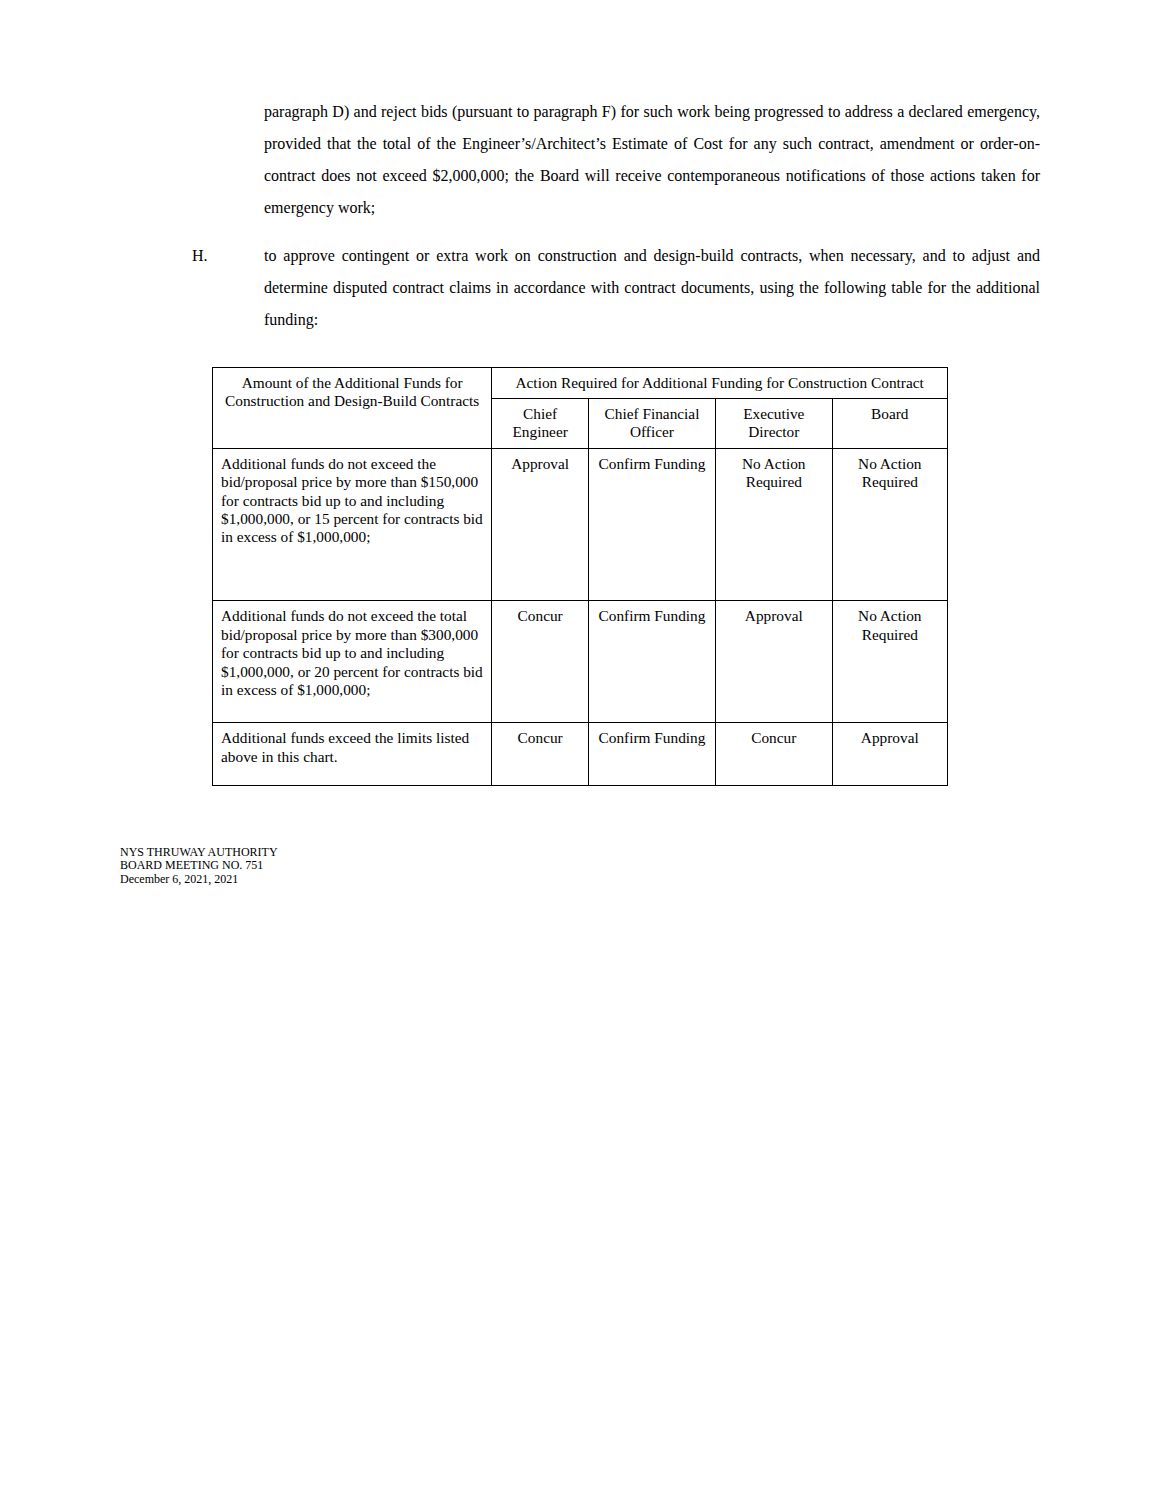paragraph D) and reject bids (pursuant to paragraph F) for such work being progressed to address a declared emergency, provided that the total of the Engineer’s/Architect’s Estimate of Cost for any such contract, amendment or order-on-contract does not exceed $2,000,000; the Board will receive contemporaneous notifications of those actions taken for emergency work;
H. to approve contingent or extra work on construction and design-build contracts, when necessary, and to adjust and determine disputed contract claims in accordance with contract documents, using the following table for the additional funding:
| Amount of the Additional Funds for Construction and Design-Build Contracts | Action Required for Additional Funding for Construction Contract |
| --- | --- |
| Chief Engineer | Chief Financial Officer | Executive Director | Board |
| Additional funds do not exceed the bid/proposal price by more than $150,000 for contracts bid up to and including $1,000,000, or 15 percent for contracts bid in excess of $1,000,000; | Approval | Confirm Funding | No Action Required | No Action Required |
| Additional funds do not exceed the total bid/proposal price by more than $300,000 for contracts bid up to and including $1,000,000, or 20 percent for contracts bid in excess of $1,000,000; | Concur | Confirm Funding | Approval | No Action Required |
| Additional funds exceed the limits listed above in this chart. | Concur | Confirm Funding | Concur | Approval |
NYS THRUWAY AUTHORITY
BOARD MEETING NO. 751
December 6, 2021, 2021